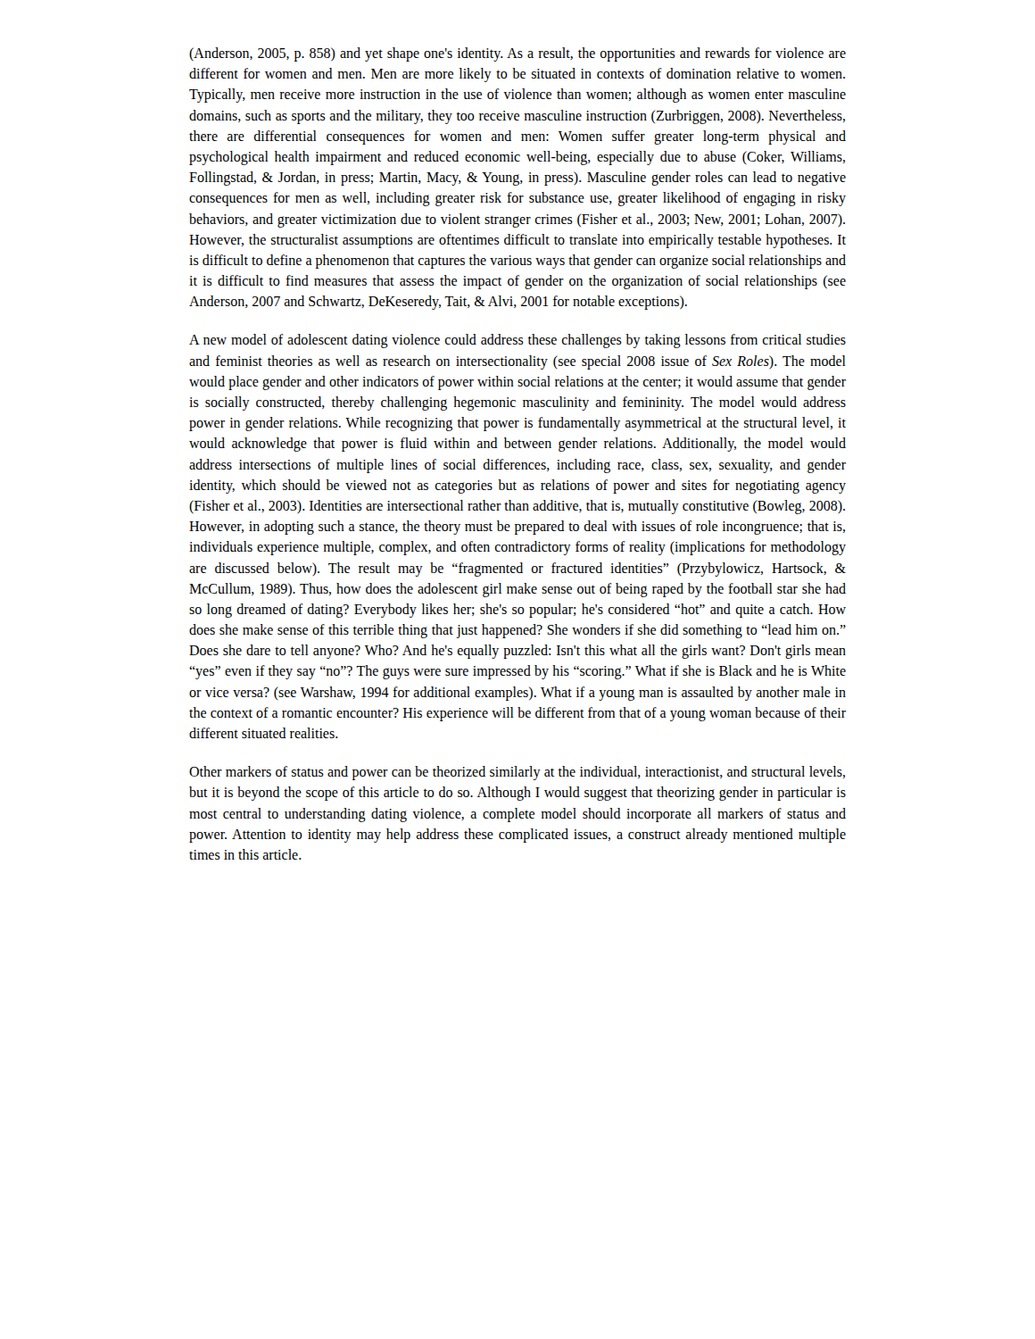(Anderson, 2005, p. 858) and yet shape one's identity. As a result, the opportunities and rewards for violence are different for women and men. Men are more likely to be situated in contexts of domination relative to women. Typically, men receive more instruction in the use of violence than women; although as women enter masculine domains, such as sports and the military, they too receive masculine instruction (Zurbriggen, 2008). Nevertheless, there are differential consequences for women and men: Women suffer greater long-term physical and psychological health impairment and reduced economic well-being, especially due to abuse (Coker, Williams, Follingstad, & Jordan, in press; Martin, Macy, & Young, in press). Masculine gender roles can lead to negative consequences for men as well, including greater risk for substance use, greater likelihood of engaging in risky behaviors, and greater victimization due to violent stranger crimes (Fisher et al., 2003; New, 2001; Lohan, 2007). However, the structuralist assumptions are oftentimes difficult to translate into empirically testable hypotheses. It is difficult to define a phenomenon that captures the various ways that gender can organize social relationships and it is difficult to find measures that assess the impact of gender on the organization of social relationships (see Anderson, 2007 and Schwartz, DeKeseredy, Tait, & Alvi, 2001 for notable exceptions).
A new model of adolescent dating violence could address these challenges by taking lessons from critical studies and feminist theories as well as research on intersectionality (see special 2008 issue of Sex Roles). The model would place gender and other indicators of power within social relations at the center; it would assume that gender is socially constructed, thereby challenging hegemonic masculinity and femininity. The model would address power in gender relations. While recognizing that power is fundamentally asymmetrical at the structural level, it would acknowledge that power is fluid within and between gender relations. Additionally, the model would address intersections of multiple lines of social differences, including race, class, sex, sexuality, and gender identity, which should be viewed not as categories but as relations of power and sites for negotiating agency (Fisher et al., 2003). Identities are intersectional rather than additive, that is, mutually constitutive (Bowleg, 2008). However, in adopting such a stance, the theory must be prepared to deal with issues of role incongruence; that is, individuals experience multiple, complex, and often contradictory forms of reality (implications for methodology are discussed below). The result may be “fragmented or fractured identities” (Przybylowicz, Hartsock, & McCullum, 1989). Thus, how does the adolescent girl make sense out of being raped by the football star she had so long dreamed of dating? Everybody likes her; she's so popular; he's considered “hot” and quite a catch. How does she make sense of this terrible thing that just happened? She wonders if she did something to “lead him on.” Does she dare to tell anyone? Who? And he's equally puzzled: Isn't this what all the girls want? Don't girls mean “yes” even if they say “no”? The guys were sure impressed by his “scoring.” What if she is Black and he is White or vice versa? (see Warshaw, 1994 for additional examples). What if a young man is assaulted by another male in the context of a romantic encounter? His experience will be different from that of a young woman because of their different situated realities.
Other markers of status and power can be theorized similarly at the individual, interactionist, and structural levels, but it is beyond the scope of this article to do so. Although I would suggest that theorizing gender in particular is most central to understanding dating violence, a complete model should incorporate all markers of status and power. Attention to identity may help address these complicated issues, a construct already mentioned multiple times in this article.